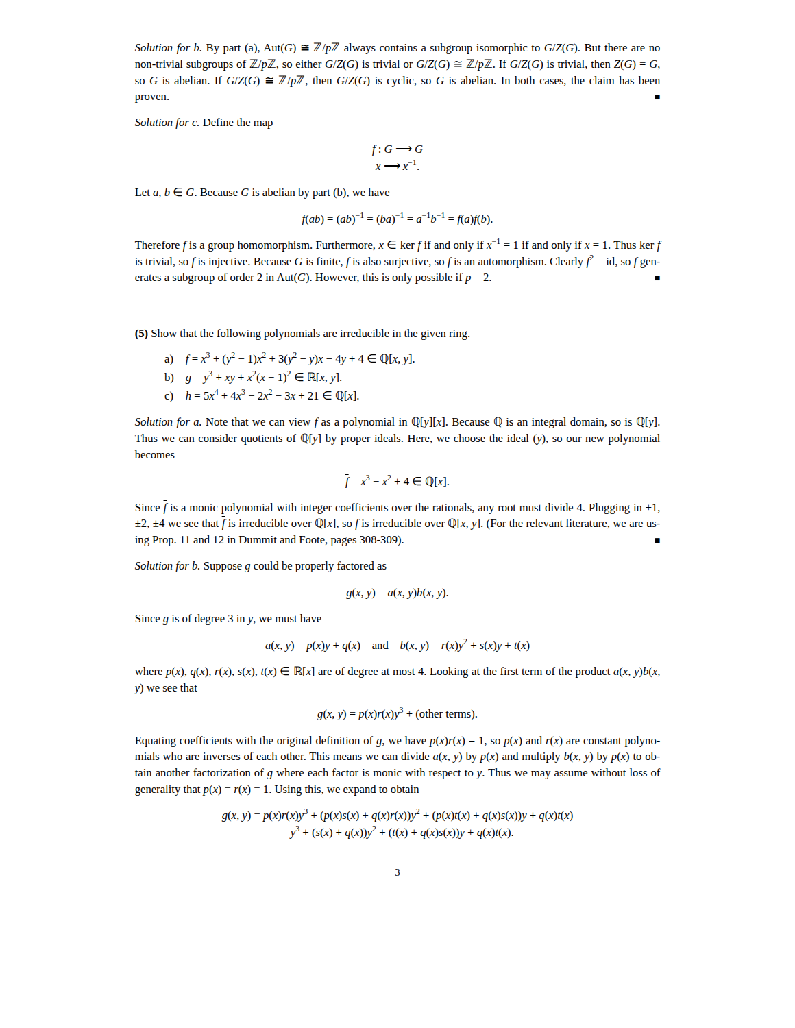Solution for b. By part (a), Aut(G) ≅ ℤ/p ℤ always contains a subgroup isomorphic to G/Z(G). But there are no non-trivial subgroups of ℤ/p ℤ, so either G/Z(G) is trivial or G/Z(G) ≅ ℤ/p ℤ. If G/Z(G) is trivial, then Z(G) = G, so G is abelian. If G/Z(G) ≅ ℤ/p ℤ, then G/Z(G) is cyclic, so G is abelian. In both cases, the claim has been proven.
Solution for c. Define the map
f : G ⟶ G x ⟶ x−1.
Let a, b ∈ G. Because G is abelian by part (b), we have
f(ab) = (ab)−1 = (ba)−1 = a−1b−1 = f(a)f(b).
Therefore f is a group homomorphism. Furthermore, x ∈ ker f if and only if x−1 = 1 if and only if x = 1. Thus ker f is trivial, so f is injective. Because G is finite, f is also surjective, so f is an automorphism. Clearly f2 = id, so f generates a subgroup of order 2 in Aut(G). However, this is only possible if p = 2.
(5) Show that the following polynomials are irreducible in the given ring.
a) f = x3 + (y2 − 1)x2 + 3(y2 − y)x − 4y + 4 ∈ ℚ[x, y].
b) g = y3 + xy + x2(x − 1)2 ∈ ℝ[x, y].
c) h = 5x4 + 4x3 − 2x2 − 3x + 21 ∈ ℚ[x].
Solution for a. Note that we can view f as a polynomial in ℚ[y][x]. Because ℚ is an integral domain, so is ℚ[y]. Thus we can consider quotients of ℚ[y] by proper ideals. Here, we choose the ideal (y), so our new polynomial becomes
f = x3 − x2 + 4 ∈ ℚ[x].
Since f is a monic polynomial with integer coefficients over the rationals, any root must divide 4. Plugging in ±1, ±2, ±4 we see that f is irreducible over ℚ[x], so f is irreducible over ℚ[x, y]. (For the relevant literature, we are using Prop. 11 and 12 in Dummit and Foote, pages 308-309).
Solution for b. Suppose g could be properly factored as
g(x, y) = a(x, y)b(x, y).
Since g is of degree 3 in y, we must have
a(x, y) = p(x)y + q(x) and b(x, y) = r(x)y2 + s(x)y + t(x)
where p(x), q(x), r(x), s(x), t(x) ∈ ℝ[x] are of degree at most 4. Looking at the first term of the product a(x, y)b(x, y) we see that
g(x, y) = p(x)r(x)y3 + (other terms).
Equating coefficients with the original definition of g, we have p(x)r(x) = 1, so p(x) and r(x) are constant polynomials who are inverses of each other. This means we can divide a(x, y) by p(x) and multiply b(x, y) by p(x) to obtain another factorization of g where each factor is monic with respect to y. Thus we may assume without loss of generality that p(x) = r(x) = 1. Using this, we expand to obtain
g(x, y) = p(x)r(x)y3 + (p(x)s(x) + q(x)r(x))y2 + (p(x)t(x) + q(x)s(x))y + q(x)t(x) = y3 + (s(x) + q(x))y2 + (t(x) + q(x)s(x))y + q(x)t(x).
3